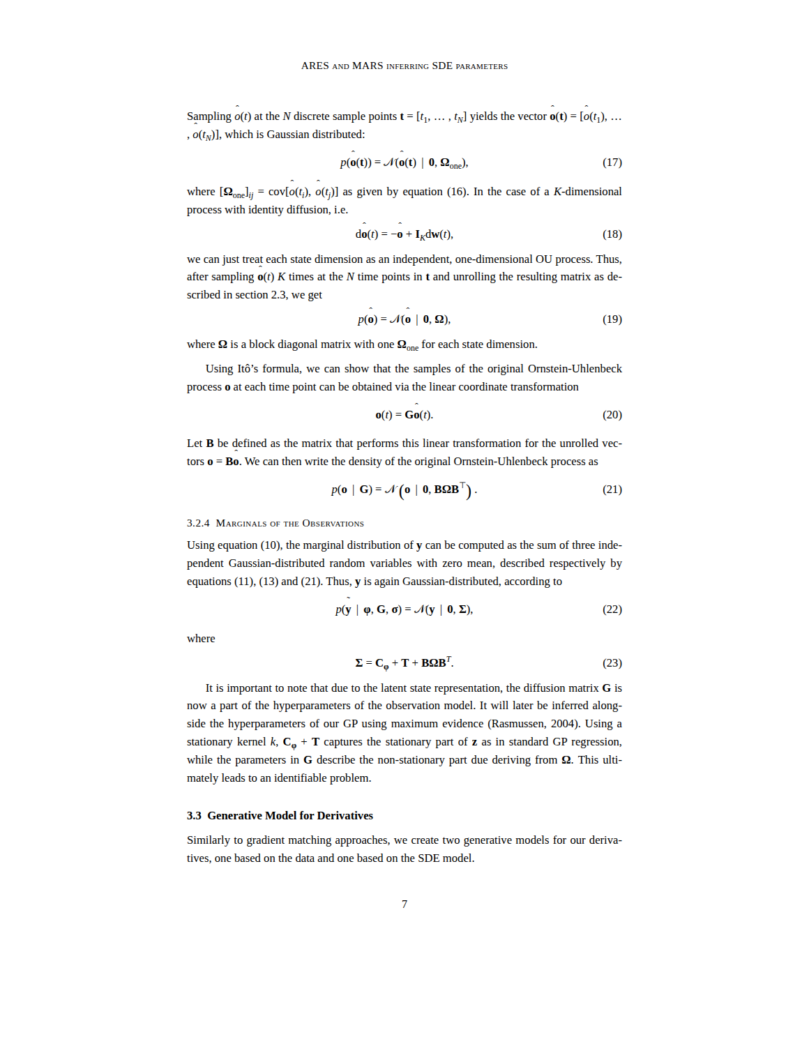ARES and MARS inferring SDE parameters
Sampling ˆo(t) at the N discrete sample points t = [t1, … , tN] yields the vector ˆo(t) = [ˆo(t1), … , ˆo(tN)], which is Gaussian distributed:
p(ˆo(t)) = 𝒩(ˆo(t) | 0, Ωone),
(17)
where [Ωone]ij = cov[ˆo(ti), ˆo(tj)] as given by equation (16). In the case of a K-dimensional process with identity diffusion, i.e.
dˆo(t) = −ˆo + IKdw(t),
(18)
we can just treat each state dimension as an independent, one-dimensional OU process. Thus, after sampling ˆo(t) K times at the N time points in t and unrolling the resulting matrix as described in section 2.3, we get
p(ˆo) = 𝒩(ˆo | 0, Ω),
(19)
where Ω is a block diagonal matrix with one Ωone for each state dimension.
Using Itô’s formula, we can show that the samples of the original Ornstein-Uhlenbeck process o at each time point can be obtained via the linear coordinate transformation
o(t) = Gˆo(t).
(20)
Let B be defined as the matrix that performs this linear transformation for the unrolled vectors o = Bˆo. We can then write the density of the original Ornstein-Uhlenbeck process as
p(o | G) = 𝒩 (o | 0, BΩB⊤) .
(21)
3.2.4 Marginals of the Observations
Using equation (10), the marginal distribution of y can be computed as the sum of three independent Gaussian-distributed random variables with zero mean, described respectively by equations (11), (13) and (21). Thus, y is again Gaussian-distributed, according to
p(˜y | φ, G, σ) = 𝒩(y | 0, Σ),
(22)
where
Σ = Cφ + T + BΩBT.
(23)
It is important to note that due to the latent state representation, the diffusion matrix G is now a part of the hyperparameters of the observation model. It will later be inferred alongside the hyperparameters of our GP using maximum evidence (Rasmussen, 2004). Using a stationary kernel k, Cφ + T captures the stationary part of z as in standard GP regression, while the parameters in G describe the non-stationary part due deriving from Ω. This ultimately leads to an identifiable problem.
3.3 Generative Model for Derivatives
Similarly to gradient matching approaches, we create two generative models for our derivatives, one based on the data and one based on the SDE model.
7